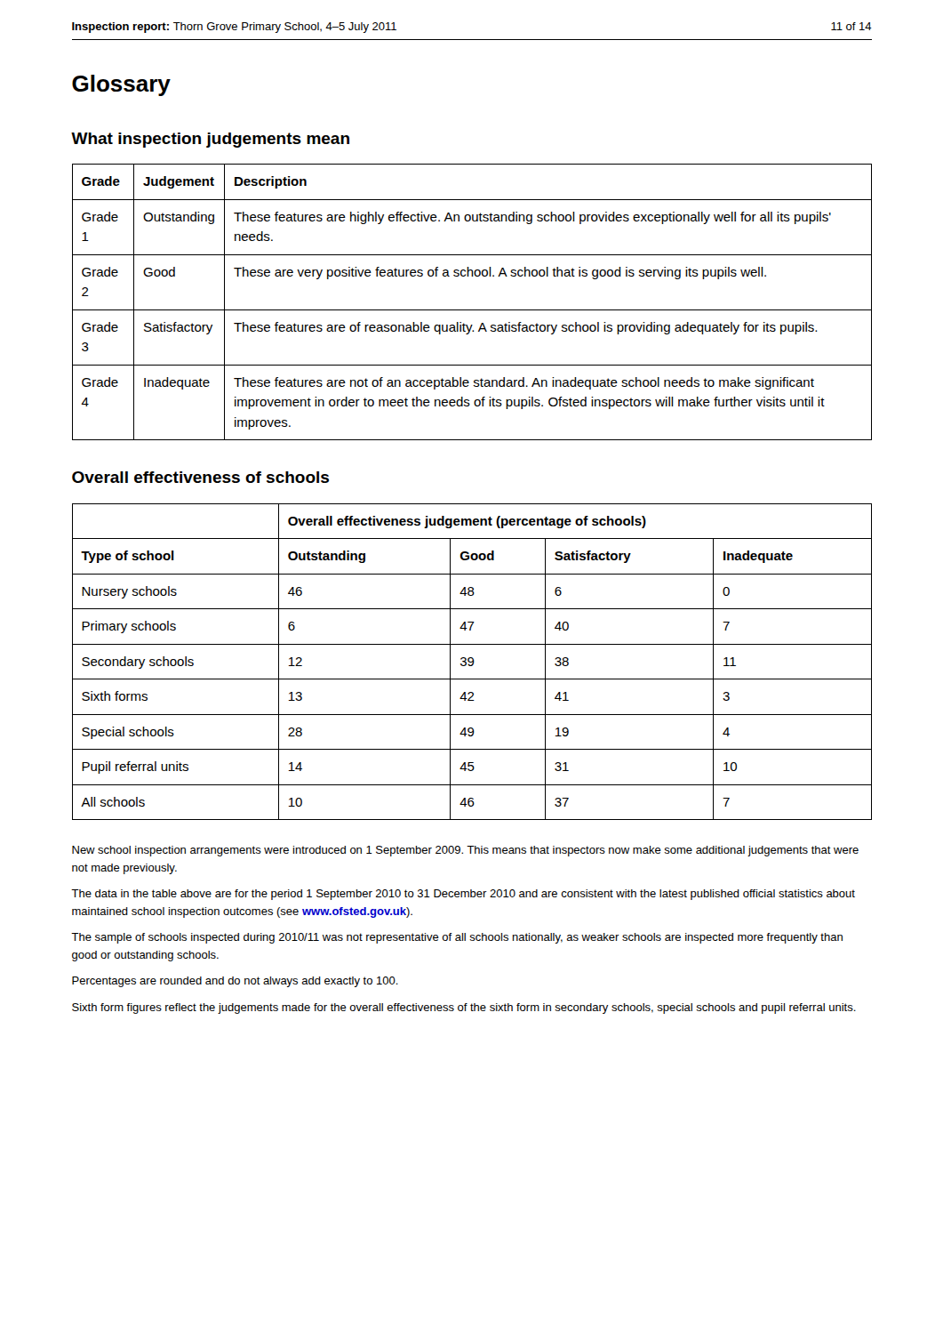Inspection report: Thorn Grove Primary School, 4–5 July 2011
11 of 14
Glossary
What inspection judgements mean
| Grade | Judgement | Description |
| --- | --- | --- |
| Grade 1 | Outstanding | These features are highly effective. An outstanding school provides exceptionally well for all its pupils' needs. |
| Grade 2 | Good | These are very positive features of a school. A school that is good is serving its pupils well. |
| Grade 3 | Satisfactory | These features are of reasonable quality. A satisfactory school is providing adequately for its pupils. |
| Grade 4 | Inadequate | These features are not of an acceptable standard. An inadequate school needs to make significant improvement in order to meet the needs of its pupils. Ofsted inspectors will make further visits until it improves. |
Overall effectiveness of schools
| | Overall effectiveness judgement (percentage of schools) |
| --- | --- |
| Type of school | Outstanding | Good | Satisfactory | Inadequate |
| Nursery schools | 46 | 48 | 6 | 0 |
| Primary schools | 6 | 47 | 40 | 7 |
| Secondary schools | 12 | 39 | 38 | 11 |
| Sixth forms | 13 | 42 | 41 | 3 |
| Special schools | 28 | 49 | 19 | 4 |
| Pupil referral units | 14 | 45 | 31 | 10 |
| All schools | 10 | 46 | 37 | 7 |
New school inspection arrangements were introduced on 1 September 2009. This means that inspectors now make some additional judgements that were not made previously.
The data in the table above are for the period 1 September 2010 to 31 December 2010 and are consistent with the latest published official statistics about maintained school inspection outcomes (see www.ofsted.gov.uk).
The sample of schools inspected during 2010/11 was not representative of all schools nationally, as weaker schools are inspected more frequently than good or outstanding schools.
Percentages are rounded and do not always add exactly to 100.
Sixth form figures reflect the judgements made for the overall effectiveness of the sixth form in secondary schools, special schools and pupil referral units.